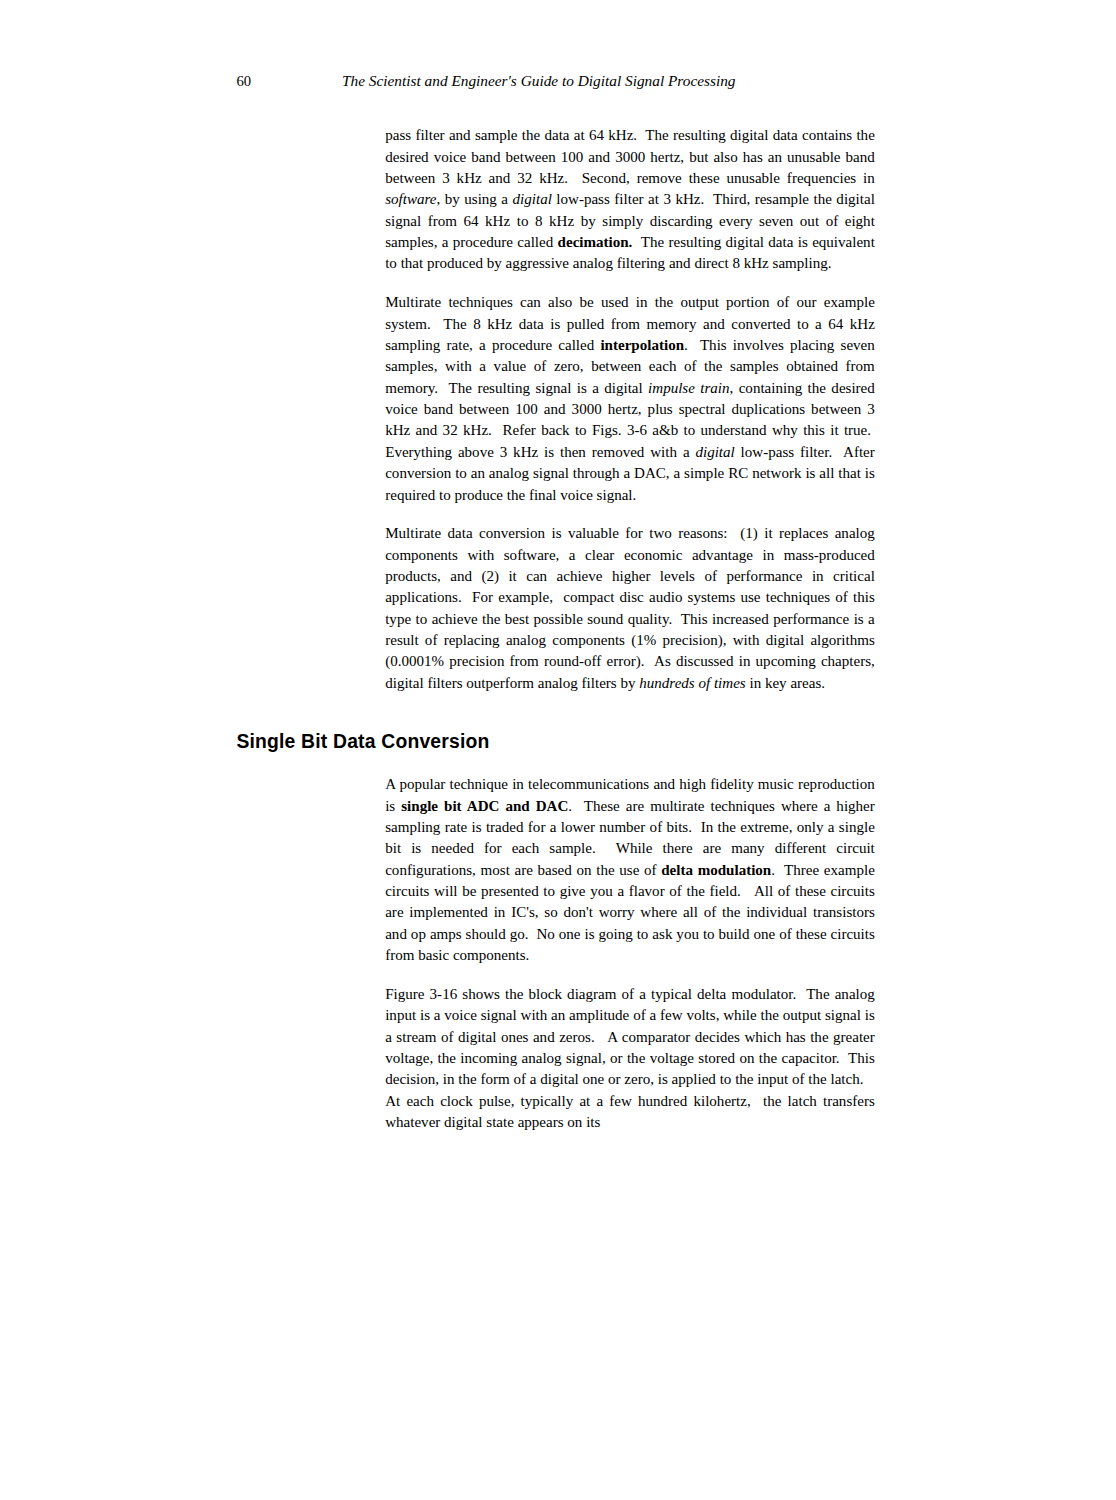60 The Scientist and Engineer's Guide to Digital Signal Processing
pass filter and sample the data at 64 kHz. The resulting digital data contains the desired voice band between 100 and 3000 hertz, but also has an unusable band between 3 kHz and 32 kHz. Second, remove these unusable frequencies in software, by using a digital low-pass filter at 3 kHz. Third, resample the digital signal from 64 kHz to 8 kHz by simply discarding every seven out of eight samples, a procedure called decimation. The resulting digital data is equivalent to that produced by aggressive analog filtering and direct 8 kHz sampling.
Multirate techniques can also be used in the output portion of our example system. The 8 kHz data is pulled from memory and converted to a 64 kHz sampling rate, a procedure called interpolation. This involves placing seven samples, with a value of zero, between each of the samples obtained from memory. The resulting signal is a digital impulse train, containing the desired voice band between 100 and 3000 hertz, plus spectral duplications between 3 kHz and 32 kHz. Refer back to Figs. 3-6 a&b to understand why this it true. Everything above 3 kHz is then removed with a digital low-pass filter. After conversion to an analog signal through a DAC, a simple RC network is all that is required to produce the final voice signal.
Multirate data conversion is valuable for two reasons: (1) it replaces analog components with software, a clear economic advantage in mass-produced products, and (2) it can achieve higher levels of performance in critical applications. For example, compact disc audio systems use techniques of this type to achieve the best possible sound quality. This increased performance is a result of replacing analog components (1% precision), with digital algorithms (0.0001% precision from round-off error). As discussed in upcoming chapters, digital filters outperform analog filters by hundreds of times in key areas.
Single Bit Data Conversion
A popular technique in telecommunications and high fidelity music reproduction is single bit ADC and DAC. These are multirate techniques where a higher sampling rate is traded for a lower number of bits. In the extreme, only a single bit is needed for each sample. While there are many different circuit configurations, most are based on the use of delta modulation. Three example circuits will be presented to give you a flavor of the field. All of these circuits are implemented in IC's, so don't worry where all of the individual transistors and op amps should go. No one is going to ask you to build one of these circuits from basic components.
Figure 3-16 shows the block diagram of a typical delta modulator. The analog input is a voice signal with an amplitude of a few volts, while the output signal is a stream of digital ones and zeros. A comparator decides which has the greater voltage, the incoming analog signal, or the voltage stored on the capacitor. This decision, in the form of a digital one or zero, is applied to the input of the latch. At each clock pulse, typically at a few hundred kilohertz, the latch transfers whatever digital state appears on its